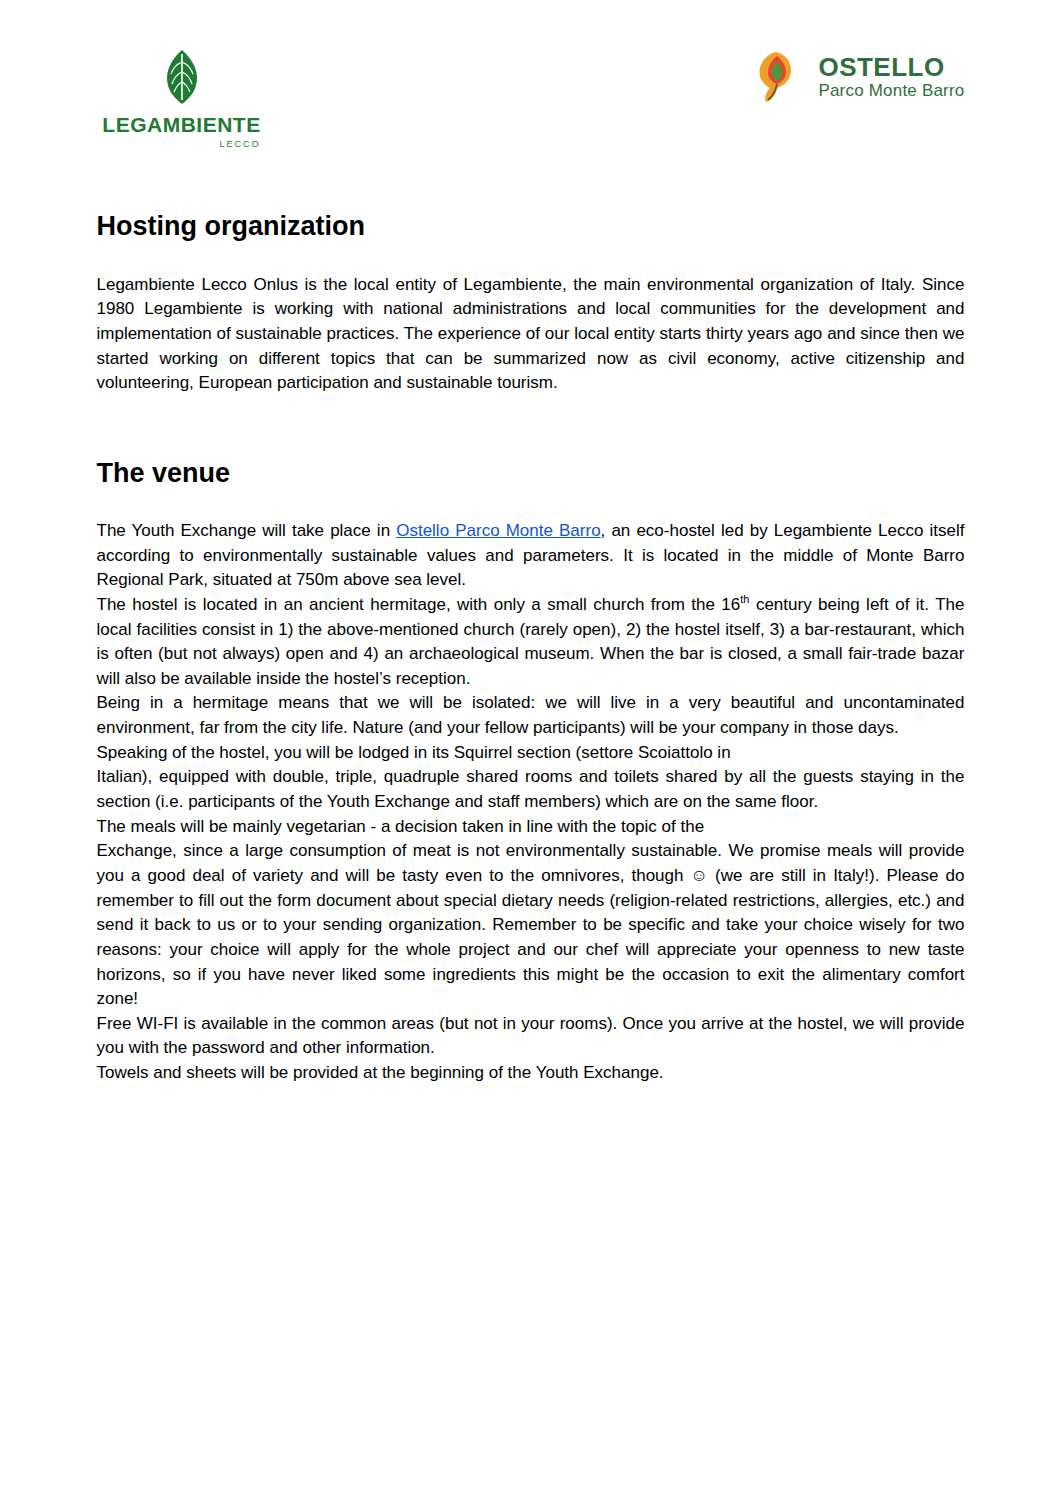LEGAMBIENTE
LECCO
OSTELLO
Parco Monte Barro
Hosting organization
Legambiente Lecco Onlus is the local entity of Legambiente, the main environmental organization of Italy. Since 1980 Legambiente is working with national administrations and local communities for the development and implementation of sustainable practices. The experience of our local entity starts thirty years ago and since then we started working on different topics that can be summarized now as civil economy, active citizenship and volunteering, European participation and sustainable tourism.
The venue
The Youth Exchange will take place in Ostello Parco Monte Barro, an eco-hostel led by Legambiente Lecco itself according to environmentally sustainable values and parameters. It is located in the middle of Monte Barro Regional Park, situated at 750m above sea level.
The hostel is located in an ancient hermitage, with only a small church from the 16th century being left of it. The local facilities consist in 1) the above-mentioned church (rarely open), 2) the hostel itself, 3) a bar-restaurant, which is often (but not always) open and 4) an archaeological museum. When the bar is closed, a small fair-trade bazar will also be available inside the hostel’s reception.
Being in a hermitage means that we will be isolated: we will live in a very beautiful and uncontaminated environment, far from the city life. Nature (and your fellow participants) will be your company in those days.
Speaking of the hostel, you will be lodged in its Squirrel section (settore Scoiattolo in
Italian), equipped with double, triple, quadruple shared rooms and toilets shared by all the guests staying in the section (i.e. participants of the Youth Exchange and staff members) which are on the same floor.
The meals will be mainly vegetarian - a decision taken in line with the topic of the
Exchange, since a large consumption of meat is not environmentally sustainable. We promise meals will provide you a good deal of variety and will be tasty even to the omnivores, though ☺ (we are still in Italy!). Please do remember to fill out the form document about special dietary needs (religion-related restrictions, allergies, etc.) and send it back to us or to your sending organization. Remember to be specific and take your choice wisely for two reasons: your choice will apply for the whole project and our chef will appreciate your openness to new taste horizons, so if you have never liked some ingredients this might be the occasion to exit the alimentary comfort zone!
Free WI-FI is available in the common areas (but not in your rooms). Once you arrive at the hostel, we will provide you with the password and other information.
Towels and sheets will be provided at the beginning of the Youth Exchange.